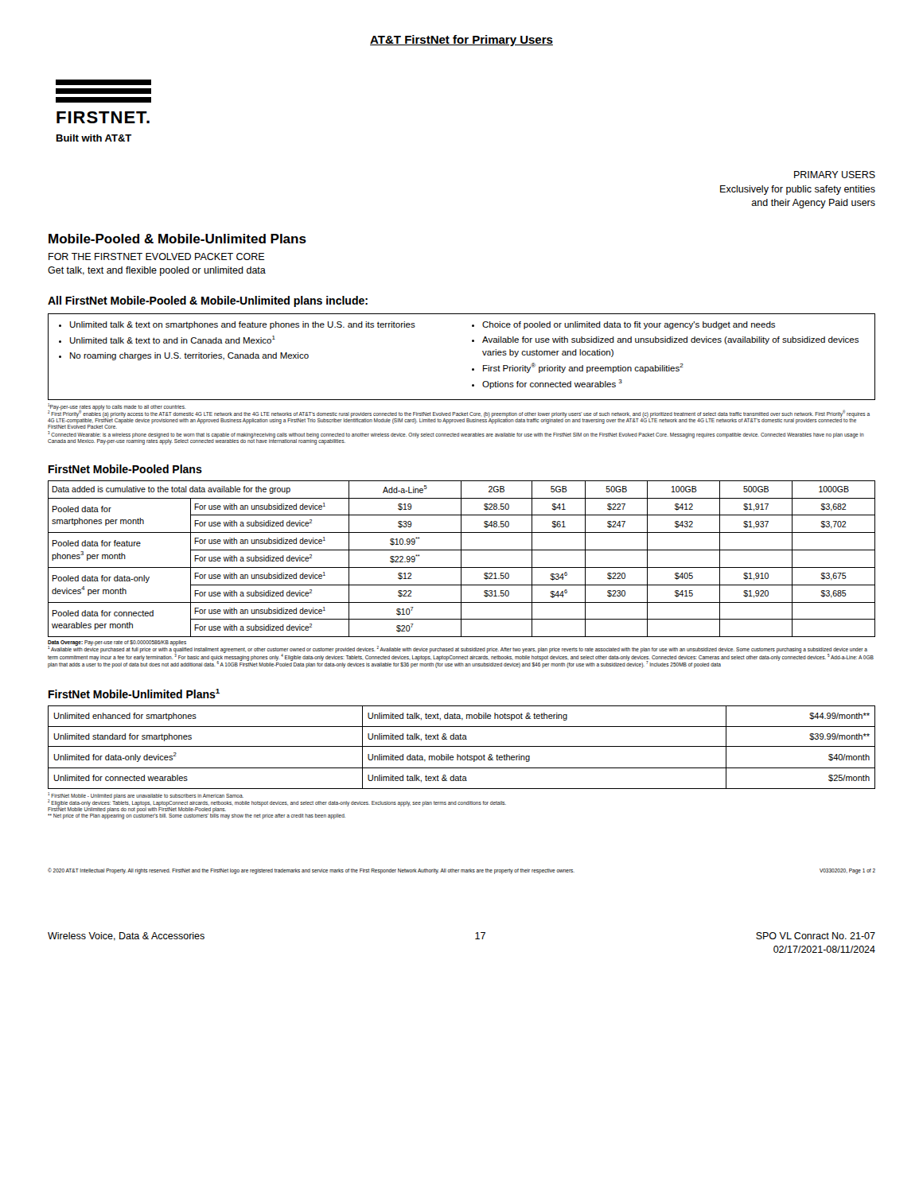AT&T FirstNet for Primary Users
FIRSTNET.
Built with AT&T
PRIMARY USERS
Exclusively for public safety entities
and their Agency Paid users
Mobile-Pooled & Mobile-Unlimited Plans
FOR THE FIRSTNET EVOLVED PACKET CORE
Get talk, text and flexible pooled or unlimited data
All FirstNet Mobile-Pooled & Mobile-Unlimited plans include:
| Unlimited talk & text on smartphones and feature phones in the U.S. and its territories Unlimited talk & text to and in Canada and Mexico 1 No roaming charges in U.S. territories, Canada and Mexico | Choice of pooled or unlimited data to fit your agency's budget and needs Available for use with subsidized and unsubsidized devices (availability of subsidized devices varies by customer and location) First Priority ® priority and preemption capabilities 2 Options for connected wearables 3 |
1Pay-per-use rates apply to calls made to all other countries.
2 First Priority® enables (a) priority access to the AT&T domestic 4G LTE network and the 4G LTE networks of AT&T's domestic rural providers connected to the FirstNet Evolved Packet Core, (b) preemption of other lower priority users' use of such network, and (c) prioritized treatment of select data traffic transmitted over such network. First Priority® requires a 4G LTE-compatible, FirstNet Capable device provisioned with an Approved Business Application using a FirstNet Trio Subscriber Identification Module (SIM card). Limited to Approved Business Application data traffic originated on and traversing over the AT&T 4G LTE network and the 4G LTE networks of AT&T's domestic rural providers connected to the FirstNet Evolved Packet Core.
3 Connected Wearable: is a wireless phone designed to be worn that is capable of making/receiving calls without being connected to another wireless device. Only select connected wearables are available for use with the FirstNet SIM on the FirstNet Evolved Packet Core. Messaging requires compatible device. Connected Wearables have no plan usage in Canada and Mexico. Pay-per-use roaming rates apply. Select connected wearables do not have international roaming capabilities.
FirstNet Mobile-Pooled Plans
| Data added is cumulative to the total data available for the group | Add-a-Line 5 | 2GB | 5GB | 50GB | 100GB | 500GB | 1000GB |
| --- | --- | --- | --- | --- | --- | --- | --- |
| Pooled data for smartphones per month | For use with an unsubsidized device 1 | $19 | $28.50 | $41 | $227 | $412 | $1,917 | $3,682 |
| For use with a subsidized device 2 | $39 | $48.50 | $61 | $247 | $432 | $1,937 | $3,702 |
| Pooled data for feature phones 3 per month | For use with an unsubsidized device 1 | $10.99 ** | | | | | | |
| For use with a subsidized device 2 | $22.99 ** | | | | | | |
| Pooled data for data-only devices 4 per month | For use with an unsubsidized device 1 | $12 | $21.50 | $34 6 | $220 | $405 | $1,910 | $3,675 |
| For use with a subsidized device 2 | $22 | $31.50 | $44 6 | $230 | $415 | $1,920 | $3,685 |
| Pooled data for connected wearables per month | For use with an unsubsidized device 1 | $10 7 | | | | | | |
| For use with a subsidized device 2 | $20 7 | | | | | | |
Data Overage: Pay-per-use rate of $0.00000586/KB applies
1 Available with device purchased at full price or with a qualified installment agreement, or other customer owned or customer provided devices. 2 Available with device purchased at subsidized price. After two years, plan price reverts to rate associated with the plan for use with an unsubsidized device. Some customers purchasing a subsidized device under a term commitment may incur a fee for early termination. 3 For basic and quick messaging phones only. 4 Eligible data-only devices: Tablets, Connected devices, Laptops, LaptopConnect aircards, netbooks, mobile hotspot devices, and select other data-only devices. Connected devices: Cameras and select other data-only connected devices. 5 Add-a-Line: A 0GB plan that adds a user to the pool of data but does not add additional data. 6 A 10GB FirstNet Mobile-Pooled Data plan for data-only devices is available for $36 per month (for use with an unsubsidized device) and $46 per month (for use with a subsidized device). 7 Includes 250MB of pooled data
FirstNet Mobile-Unlimited Plans1
| Unlimited enhanced for smartphones | Unlimited talk, text, data, mobile hotspot & tethering | $44.99/month** |
| Unlimited standard for smartphones | Unlimited talk, text & data | $39.99/month** |
| Unlimited for data-only devices 2 | Unlimited data, mobile hotspot & tethering | $40/month |
| Unlimited for connected wearables | Unlimited talk, text & data | $25/month |
1 FirstNet Mobile - Unlimited plans are unavailable to subscribers in American Samoa.
2 Eligible data-only devices: Tablets, Laptops, LaptopConnect aircards, netbooks, mobile hotspot devices, and select other data-only devices. Exclusions apply, see plan terms and conditions for details.
FirstNet Mobile Unlimited plans do not pool with FirstNet Mobile-Pooled plans.
** Net price of the Plan appearing on customer's bill. Some customers' bills may show the net price after a credit has been applied.
V03302020, Page 1 of 2 © 2020 AT&T Intellectual Property. All rights reserved. FirstNet and the FirstNet logo are registered trademarks and service marks of the First Responder Network Authority. All other marks are the property of their respective owners.
Wireless Voice, Data & Accessories SPO VL Conract No. 21-07
02/17/2021-08/11/2024
17